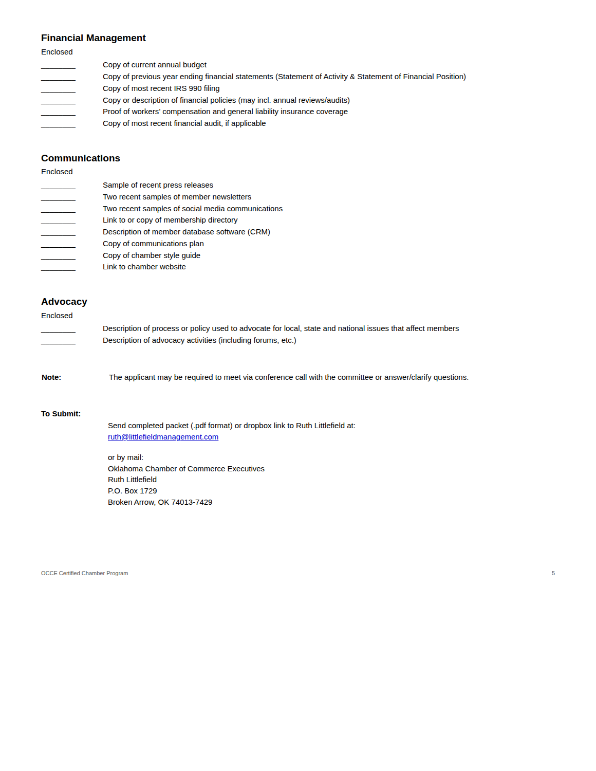Financial Management
Enclosed
| ________ | Copy of current annual budget |
| ________ | Copy of previous year ending financial statements (Statement of Activity & Statement of Financial Position) |
| ________ | Copy of most recent IRS 990 filing |
| ________ | Copy or description of financial policies (may incl. annual reviews/audits) |
| ________ | Proof of workers’ compensation and general liability insurance coverage |
| ________ | Copy of most recent financial audit, if applicable |
Communications
Enclosed
| ________ | Sample of recent press releases |
| ________ | Two recent samples of member newsletters |
| ________ | Two recent samples of social media communications |
| ________ | Link to or copy of membership directory |
| ________ | Description of member database software (CRM) |
| ________ | Copy of communications plan |
| ________ | Copy of chamber style guide |
| ________ | Link to chamber website |
Advocacy
Enclosed
| ________ | Description of process or policy used to advocate for local, state and national issues that affect members |
| ________ | Description of advocacy activities (including forums, etc.) |
| Note: | The applicant may be required to meet via conference call with the committee or answer/clarify questions. |
To Submit:
Send completed packet (.pdf format) or dropbox link to Ruth Littlefield at:
ruth@littlefieldmanagement.com
or by mail:
Oklahoma Chamber of Commerce Executives
Ruth Littlefield
P.O. Box 1729
Broken Arrow, OK 74013-7429
OCCE Certified Chamber Program 5